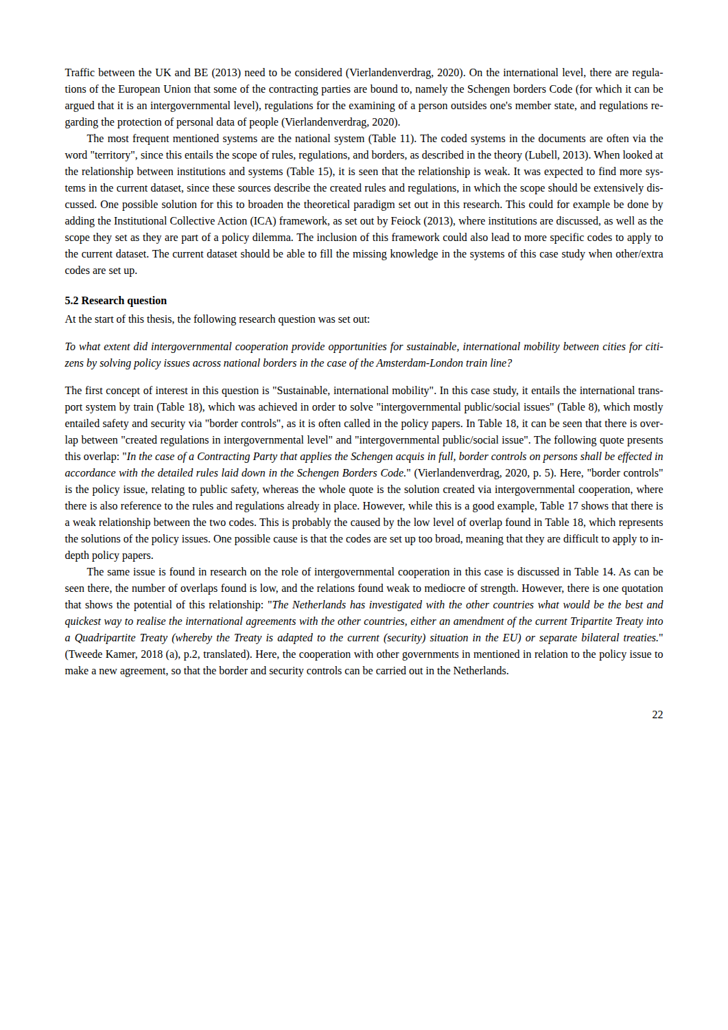Traffic between the UK and BE (2013) need to be considered (Vierlandenverdrag, 2020). On the international level, there are regulations of the European Union that some of the contracting parties are bound to, namely the Schengen borders Code (for which it can be argued that it is an intergovernmental level), regulations for the examining of a person outsides one's member state, and regulations regarding the protection of personal data of people (Vierlandenverdrag, 2020).
The most frequent mentioned systems are the national system (Table 11). The coded systems in the documents are often via the word "territory", since this entails the scope of rules, regulations, and borders, as described in the theory (Lubell, 2013). When looked at the relationship between institutions and systems (Table 15), it is seen that the relationship is weak. It was expected to find more systems in the current dataset, since these sources describe the created rules and regulations, in which the scope should be extensively discussed. One possible solution for this to broaden the theoretical paradigm set out in this research. This could for example be done by adding the Institutional Collective Action (ICA) framework, as set out by Feiock (2013), where institutions are discussed, as well as the scope they set as they are part of a policy dilemma. The inclusion of this framework could also lead to more specific codes to apply to the current dataset. The current dataset should be able to fill the missing knowledge in the systems of this case study when other/extra codes are set up.
5.2 Research question
At the start of this thesis, the following research question was set out:
To what extent did intergovernmental cooperation provide opportunities for sustainable, international mobility between cities for citizens by solving policy issues across national borders in the case of the Amsterdam-London train line?
The first concept of interest in this question is "Sustainable, international mobility". In this case study, it entails the international transport system by train (Table 18), which was achieved in order to solve "intergovernmental public/social issues" (Table 8), which mostly entailed safety and security via "border controls", as it is often called in the policy papers. In Table 18, it can be seen that there is overlap between "created regulations in intergovernmental level" and "intergovernmental public/social issue". The following quote presents this overlap: "In the case of a Contracting Party that applies the Schengen acquis in full, border controls on persons shall be effected in accordance with the detailed rules laid down in the Schengen Borders Code." (Vierlandenverdrag, 2020, p. 5). Here, "border controls" is the policy issue, relating to public safety, whereas the whole quote is the solution created via intergovernmental cooperation, where there is also reference to the rules and regulations already in place. However, while this is a good example, Table 17 shows that there is a weak relationship between the two codes. This is probably the caused by the low level of overlap found in Table 18, which represents the solutions of the policy issues. One possible cause is that the codes are set up too broad, meaning that they are difficult to apply to in-depth policy papers.
The same issue is found in research on the role of intergovernmental cooperation in this case is discussed in Table 14. As can be seen there, the number of overlaps found is low, and the relations found weak to mediocre of strength. However, there is one quotation that shows the potential of this relationship: "The Netherlands has investigated with the other countries what would be the best and quickest way to realise the international agreements with the other countries, either an amendment of the current Tripartite Treaty into a Quadripartite Treaty (whereby the Treaty is adapted to the current (security) situation in the EU) or separate bilateral treaties." (Tweede Kamer, 2018 (a), p.2, translated). Here, the cooperation with other governments in mentioned in relation to the policy issue to make a new agreement, so that the border and security controls can be carried out in the Netherlands.
22